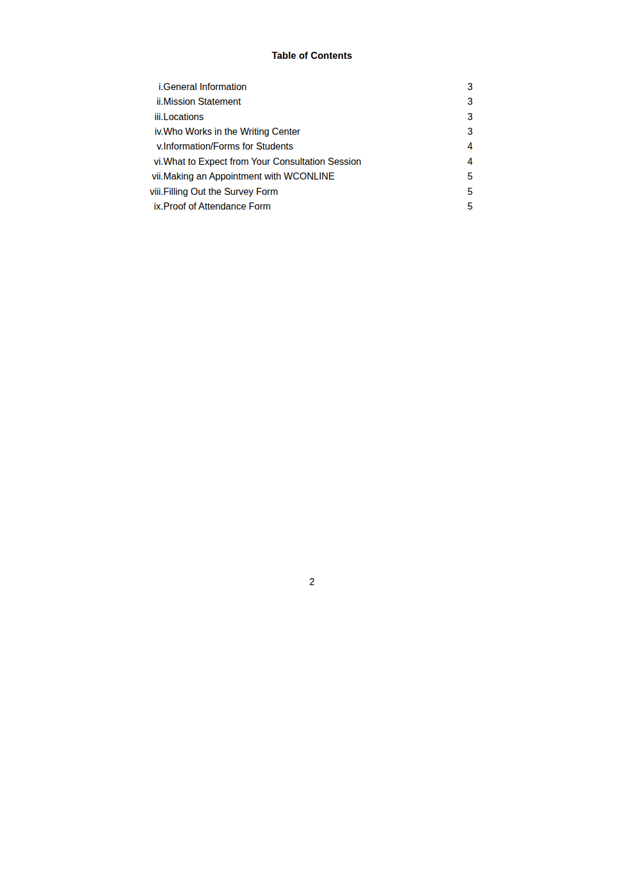Table of Contents
| i. | General Information | 3 |
| ii. | Mission Statement | 3 |
| iii. | Locations | 3 |
| iv. | Who Works in the Writing Center | 3 |
| v. | Information/Forms for Students | 4 |
| vi. | What to Expect from Your Consultation Session | 4 |
| vii. | Making an Appointment with WCONLINE | 5 |
| viii. | Filling Out the Survey Form | 5 |
| ix. | Proof of Attendance Form | 5 |
2